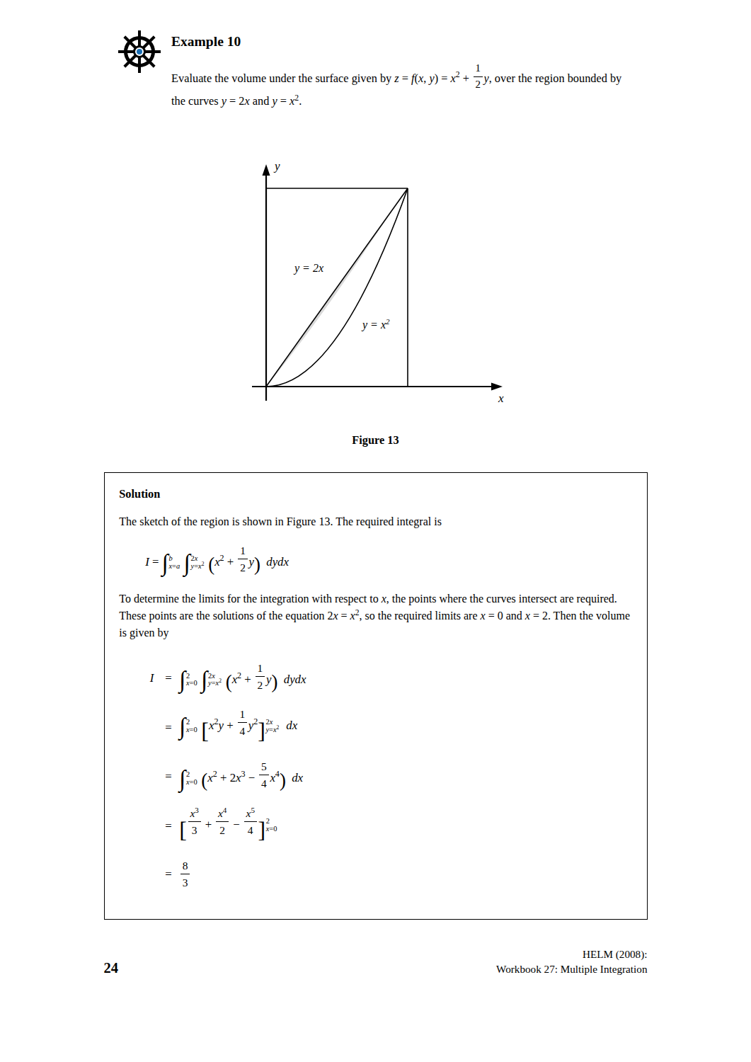Example 10
Evaluate the volume under the surface given by z = f(x, y) = x2 + 12 y, over the region bounded by the curves y = 2x and y = x2.
y x y = 2x y = x2
Figure 13
Solution
The sketch of the region is shown in Figure 13. The required integral is
I = ∫bx=a ∫2x y=x2 (x2 + 12 y) dydx
To determine the limits for the integration with respect to x, the points where the curves intersect are required. These points are the solutions of the equation 2x = x2, so the required limits are x = 0 and x = 2. Then the volume is given by
| I | = | ∫ 2 x =0 ∫ 2 x y = x 2 ( x 2 + 1 2 y ) dydx |
| | = | ∫ 2 x =0 [ x 2 y + 1 4 y 2 ] 2 x y = x 2 dx |
| | = | ∫ 2 x =0 ( x 2 + 2 x 3 − 5 4 x 4 ) dx |
| | = | [ x 3 3 + x 4 2 − x 5 4 ] 2 x =0 |
| | = | 8 3 |
24
HELM (2008):
Workbook 27: Multiple Integration